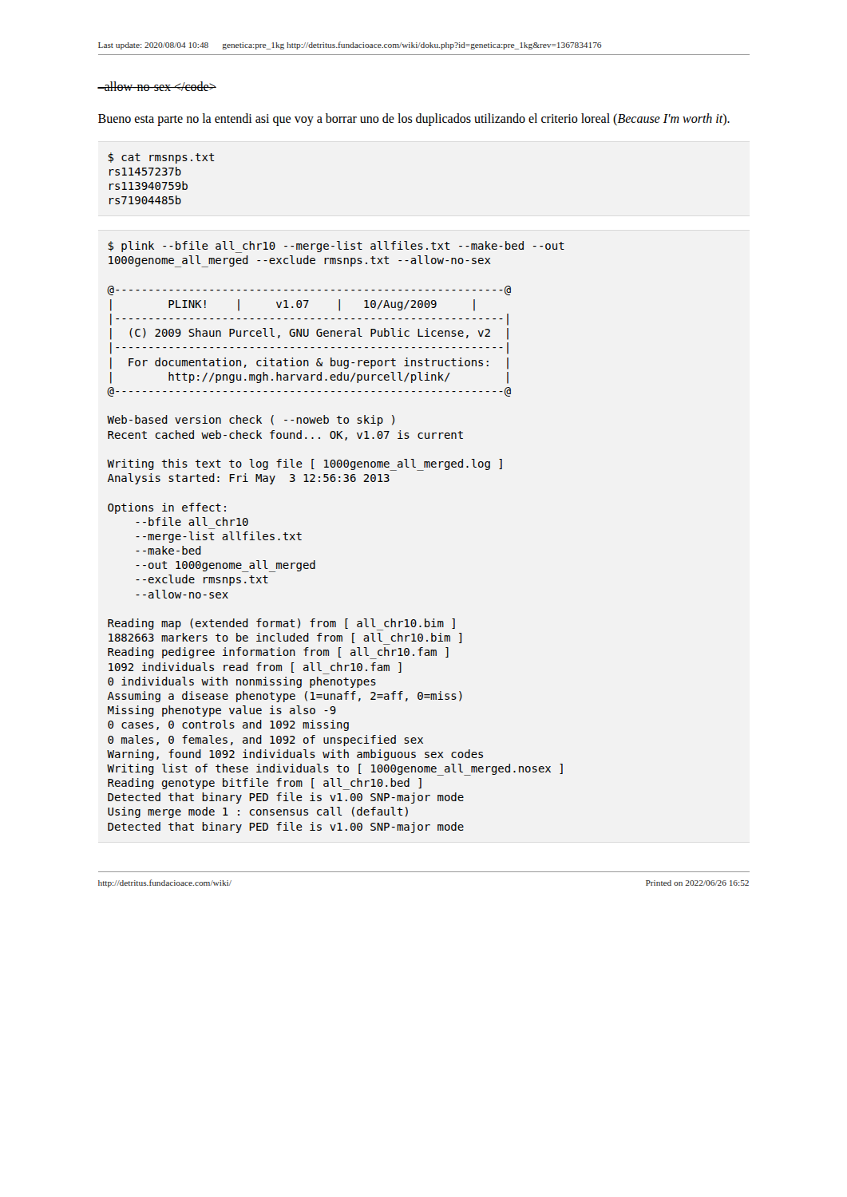Last update: 2020/08/04 10:48 genetica:pre_1kg http://detritus.fundacioace.com/wiki/doku.php?id=genetica:pre_1kg&rev=1367834176
–allow-no-sex </code>
Bueno esta parte no la entendi asi que voy a borrar uno de los duplicados utilizando el criterio loreal (Because I'm worth it).
$ cat rmsnps.txt
rs11457237b
rs113940759b
rs71904485b
$ plink --bfile all_chr10 --merge-list allfiles.txt --make-bed --out
1000genome_all_merged --exclude rmsnps.txt --allow-no-sex

@----------------------------------------------------------@
|        PLINK!    |     v1.07    |   10/Aug/2009     |
|----------------------------------------------------------|
|  (C) 2009 Shaun Purcell, GNU General Public License, v2  |
|----------------------------------------------------------|
|  For documentation, citation & bug-report instructions:  |
|        http://pngu.mgh.harvard.edu/purcell/plink/        |
@----------------------------------------------------------@

Web-based version check ( --noweb to skip )
Recent cached web-check found... OK, v1.07 is current

Writing this text to log file [ 1000genome_all_merged.log ]
Analysis started: Fri May  3 12:56:36 2013

Options in effect:
    --bfile all_chr10
    --merge-list allfiles.txt
    --make-bed
    --out 1000genome_all_merged
    --exclude rmsnps.txt
    --allow-no-sex

Reading map (extended format) from [ all_chr10.bim ]
1882663 markers to be included from [ all_chr10.bim ]
Reading pedigree information from [ all_chr10.fam ]
1092 individuals read from [ all_chr10.fam ]
0 individuals with nonmissing phenotypes
Assuming a disease phenotype (1=unaff, 2=aff, 0=miss)
Missing phenotype value is also -9
0 cases, 0 controls and 1092 missing
0 males, 0 females, and 1092 of unspecified sex
Warning, found 1092 individuals with ambiguous sex codes
Writing list of these individuals to [ 1000genome_all_merged.nosex ]
Reading genotype bitfile from [ all_chr10.bed ]
Detected that binary PED file is v1.00 SNP-major mode
Using merge mode 1 : consensus call (default)
Detected that binary PED file is v1.00 SNP-major mode
http://detritus.fundacioace.com/wiki/ Printed on 2022/06/26 16:52